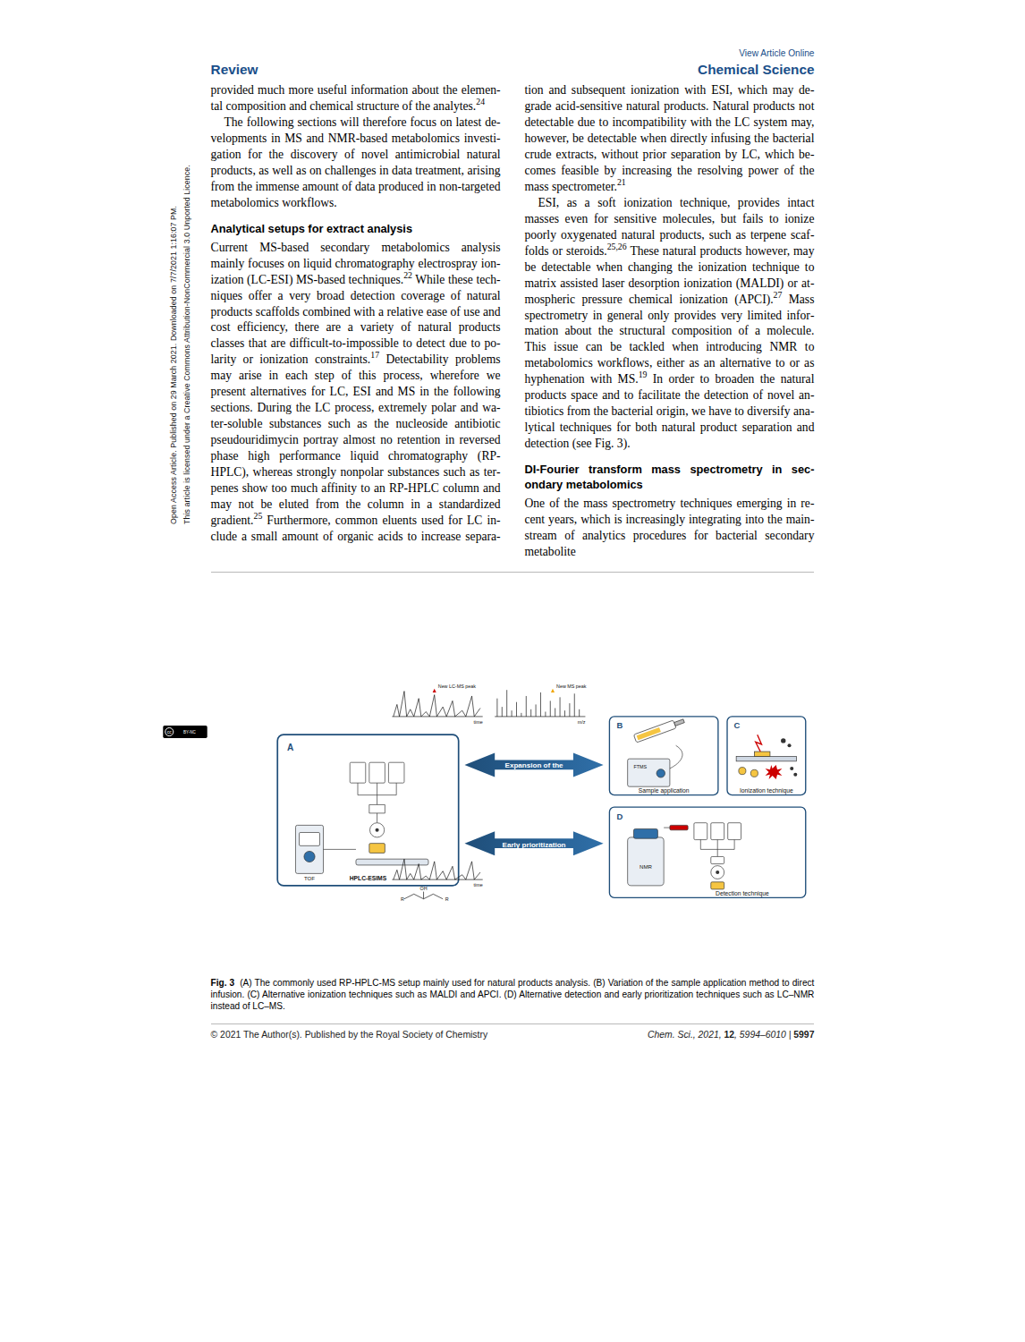View Article Online
Review
Chemical Science
Open Access Article. Published on 29 March 2021. Downloaded on 7/7/2021 1:16:07 PM.
This article is licensed under a Creative Commons Attribution-NonCommercial 3.0 Unported Licence.
cc BY-NC
provided much more useful information about the elemental composition and chemical structure of the analytes.24
The following sections will therefore focus on latest developments in MS and NMR-based metabolomics investigation for the discovery of novel antimicrobial natural products, as well as on challenges in data treatment, arising from the immense amount of data produced in non-targeted metabolomics workflows.
Analytical setups for extract analysis
Current MS-based secondary metabolomics analysis mainly focuses on liquid chromatography electrospray ionization (LC-ESI) MS-based techniques.22 While these techniques offer a very broad detection coverage of natural products scaffolds combined with a relative ease of use and cost efficiency, there are a variety of natural products classes that are difficult-to-impossible to detect due to polarity or ionization constraints.17 Detectability problems may arise in each step of this process, wherefore we present alternatives for LC, ESI and MS in the following sections. During the LC process, extremely polar and water-soluble substances such as the nucleoside antibiotic pseudouridimycin portray almost no retention in reversed phase high performance liquid chromatography (RP-HPLC), whereas strongly nonpolar substances such as terpenes show too much affinity to an RP-HPLC column and may not be eluted from the column in a standardized gradient.25 Furthermore, common eluents used for LC include a small amount of organic acids to increase separation and subsequent ionization with ESI, which may degrade acid-sensitive natural products. Natural products not detectable due to incompatibility with the LC system may, however, be detectable when directly infusing the bacterial crude extracts, without prior separation by LC, which becomes feasible by increasing the resolving power of the mass spectrometer.21
ESI, as a soft ionization technique, provides intact masses even for sensitive molecules, but fails to ionize poorly oxygenated natural products, such as terpene scaffolds or steroids.25,26 These natural products however, may be detectable when changing the ionization technique to matrix assisted laser desorption ionization (MALDI) or atmospheric pressure chemical ionization (APCI).27 Mass spectrometry in general only provides very limited information about the structural composition of a molecule. This issue can be tackled when introducing NMR to metabolomics workflows, either as an alternative to or as hyphenation with MS.19 In order to broaden the natural products space and to facilitate the detection of novel antibiotics from the bacterial origin, we have to diversify analytical techniques for both natural product separation and detection (see Fig. 3).
DI-Fourier transform mass spectrometry in secondary metabolomics
One of the mass spectrometry techniques emerging in recent years, which is increasingly integrating into the mainstream of analytics procedures for bacterial secondary metabolite
A TOF HPLC-ESIMS New LC-MS peak time New MS peak m/z Expansion of the detectability range B FTMS Sample application C Ionization technique Early prioritization D NMR Detection technique time OH R R
Fig. 3 (A) The commonly used RP-HPLC-MS setup mainly used for natural products analysis. (B) Variation of the sample application method to direct infusion. (C) Alternative ionization techniques such as MALDI and APCI. (D) Alternative detection and early prioritization techniques such as LC–NMR instead of LC–MS.
© 2021 The Author(s). Published by the Royal Society of Chemistry
Chem. Sci., 2021, 12, 5994–6010 | 5997